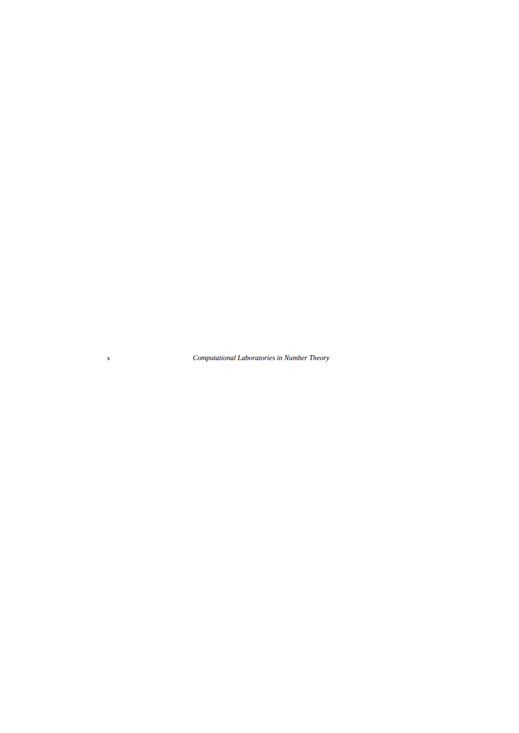x Computational Laboratories in Number Theory